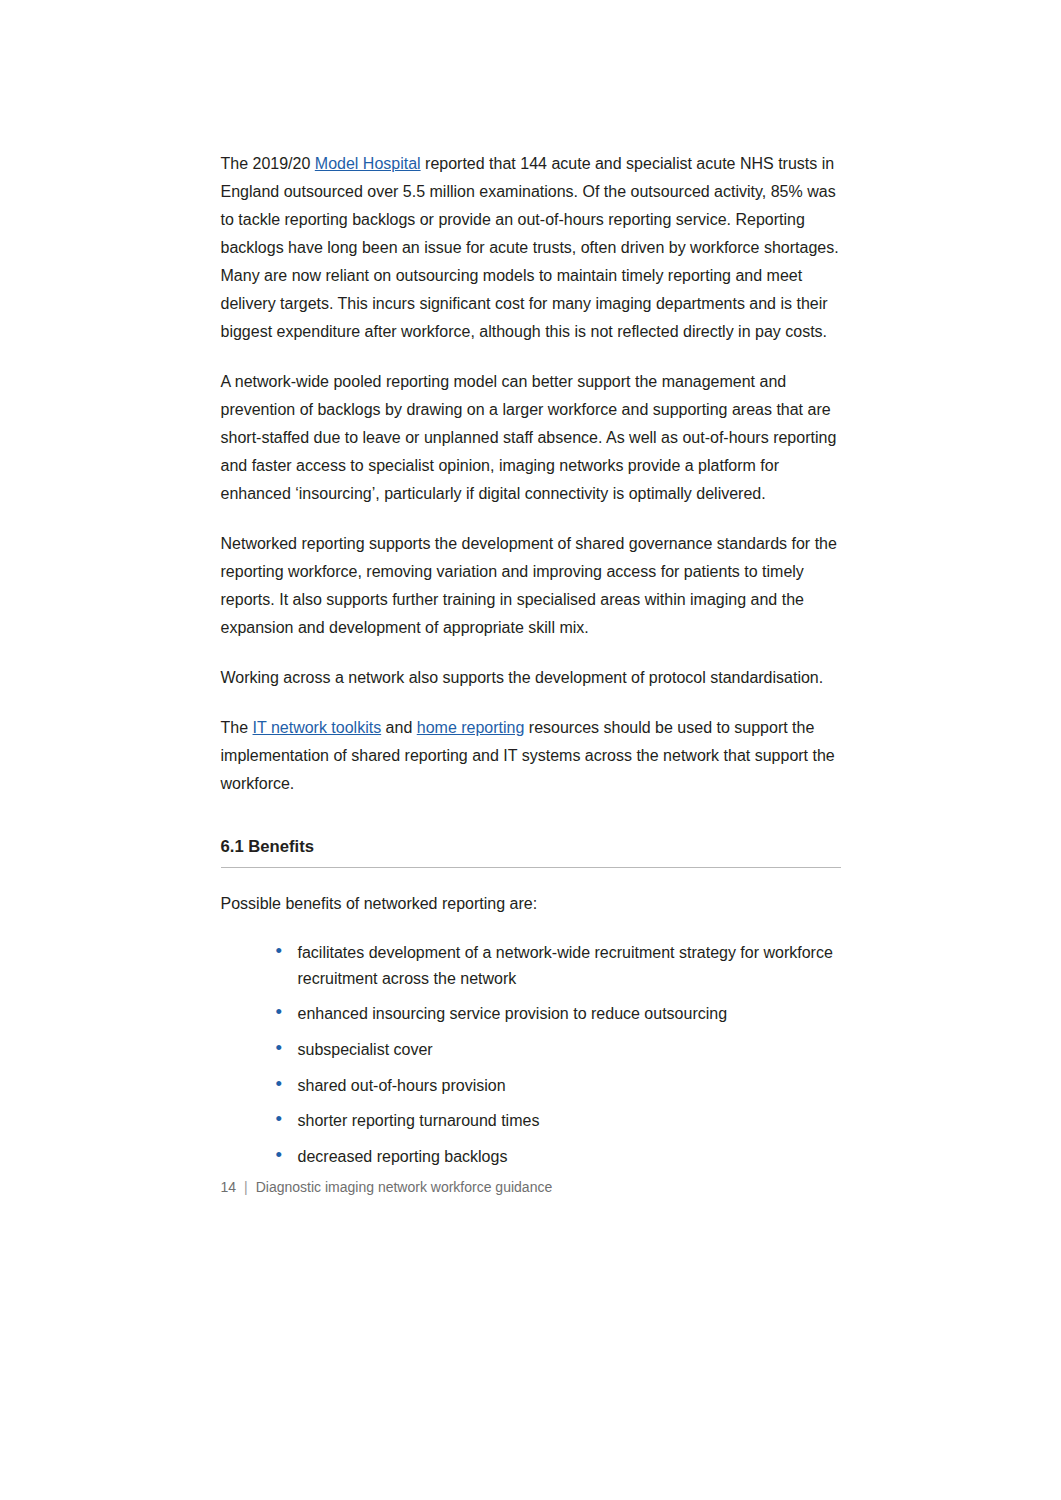The 2019/20 Model Hospital reported that 144 acute and specialist acute NHS trusts in England outsourced over 5.5 million examinations. Of the outsourced activity, 85% was to tackle reporting backlogs or provide an out-of-hours reporting service. Reporting backlogs have long been an issue for acute trusts, often driven by workforce shortages. Many are now reliant on outsourcing models to maintain timely reporting and meet delivery targets. This incurs significant cost for many imaging departments and is their biggest expenditure after workforce, although this is not reflected directly in pay costs.
A network-wide pooled reporting model can better support the management and prevention of backlogs by drawing on a larger workforce and supporting areas that are short-staffed due to leave or unplanned staff absence. As well as out-of-hours reporting and faster access to specialist opinion, imaging networks provide a platform for enhanced ‘insourcing’, particularly if digital connectivity is optimally delivered.
Networked reporting supports the development of shared governance standards for the reporting workforce, removing variation and improving access for patients to timely reports. It also supports further training in specialised areas within imaging and the expansion and development of appropriate skill mix.
Working across a network also supports the development of protocol standardisation.
The IT network toolkits and home reporting resources should be used to support the implementation of shared reporting and IT systems across the network that support the workforce.
6.1 Benefits
Possible benefits of networked reporting are:
facilitates development of a network-wide recruitment strategy for workforce recruitment across the network
enhanced insourcing service provision to reduce outsourcing
subspecialist cover
shared out-of-hours provision
shorter reporting turnaround times
decreased reporting backlogs
14|Diagnostic imaging network workforce guidance